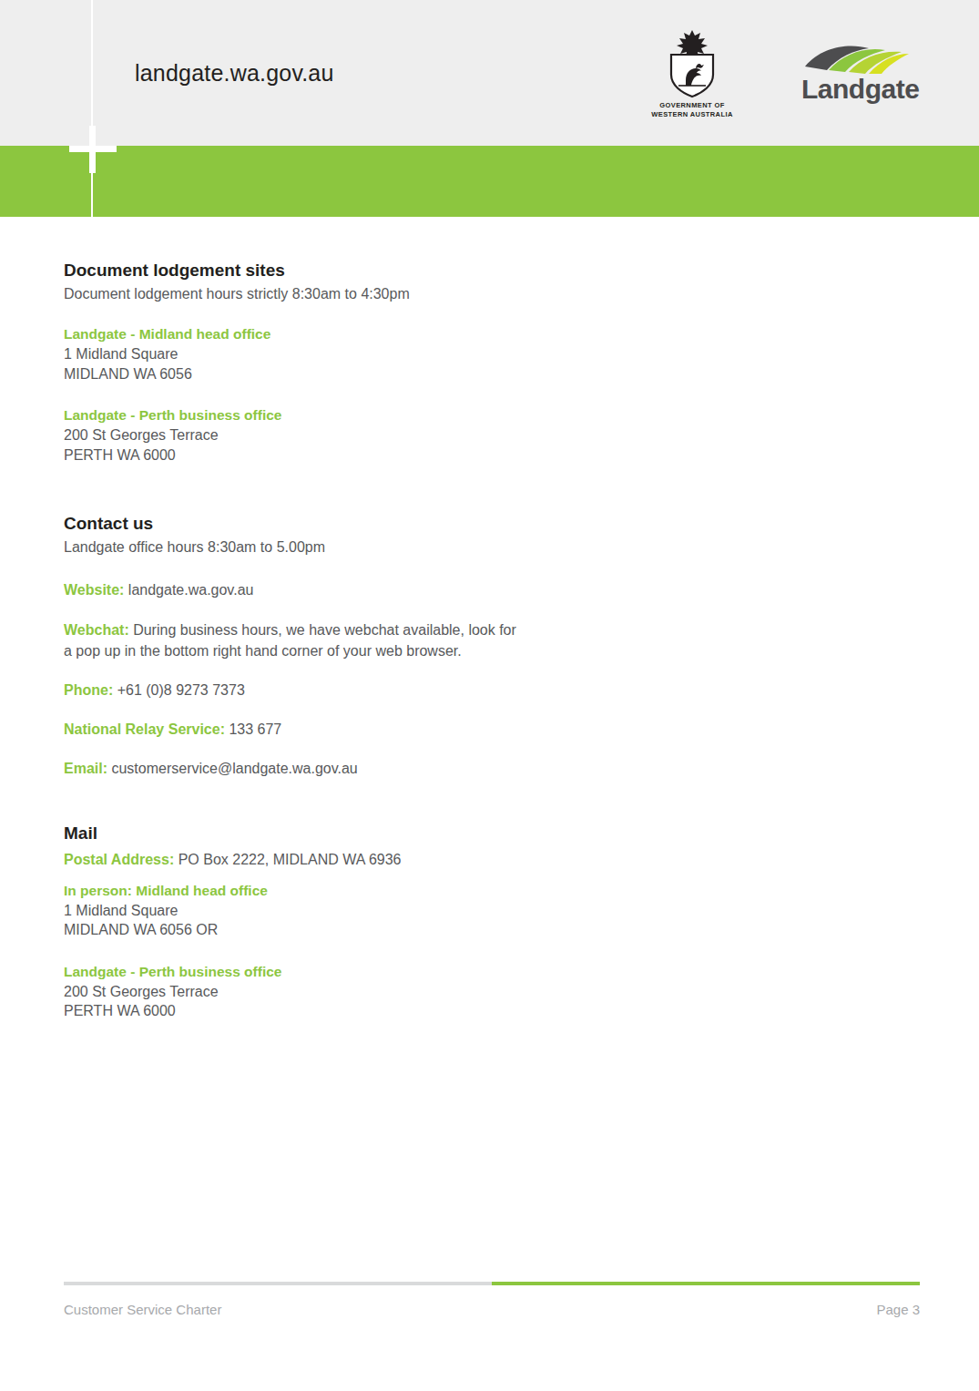landgate.wa.gov.au
Government of
Western Australia
Landgate
Document lodgement sites
Document lodgement hours strictly 8:30am to 4:30pm
Landgate - Midland head office
1 Midland Square
MIDLAND WA 6056
Landgate - Perth business office
200 St Georges Terrace
PERTH WA 6000
Contact us
Landgate office hours 8:30am to 5.00pm
Website: landgate.wa.gov.au
Webchat: During business hours, we have webchat available, look for a pop up in the bottom right hand corner of your web browser.
Phone: +61 (0)8 9273 7373
National Relay Service: 133 677
Email: customerservice@landgate.wa.gov.au
Mail
Postal Address: PO Box 2222, MIDLAND WA 6936
In person: Midland head office
1 Midland Square
MIDLAND WA 6056 OR
Landgate - Perth business office
200 St Georges Terrace
PERTH WA 6000
Customer Service Charter Page 3